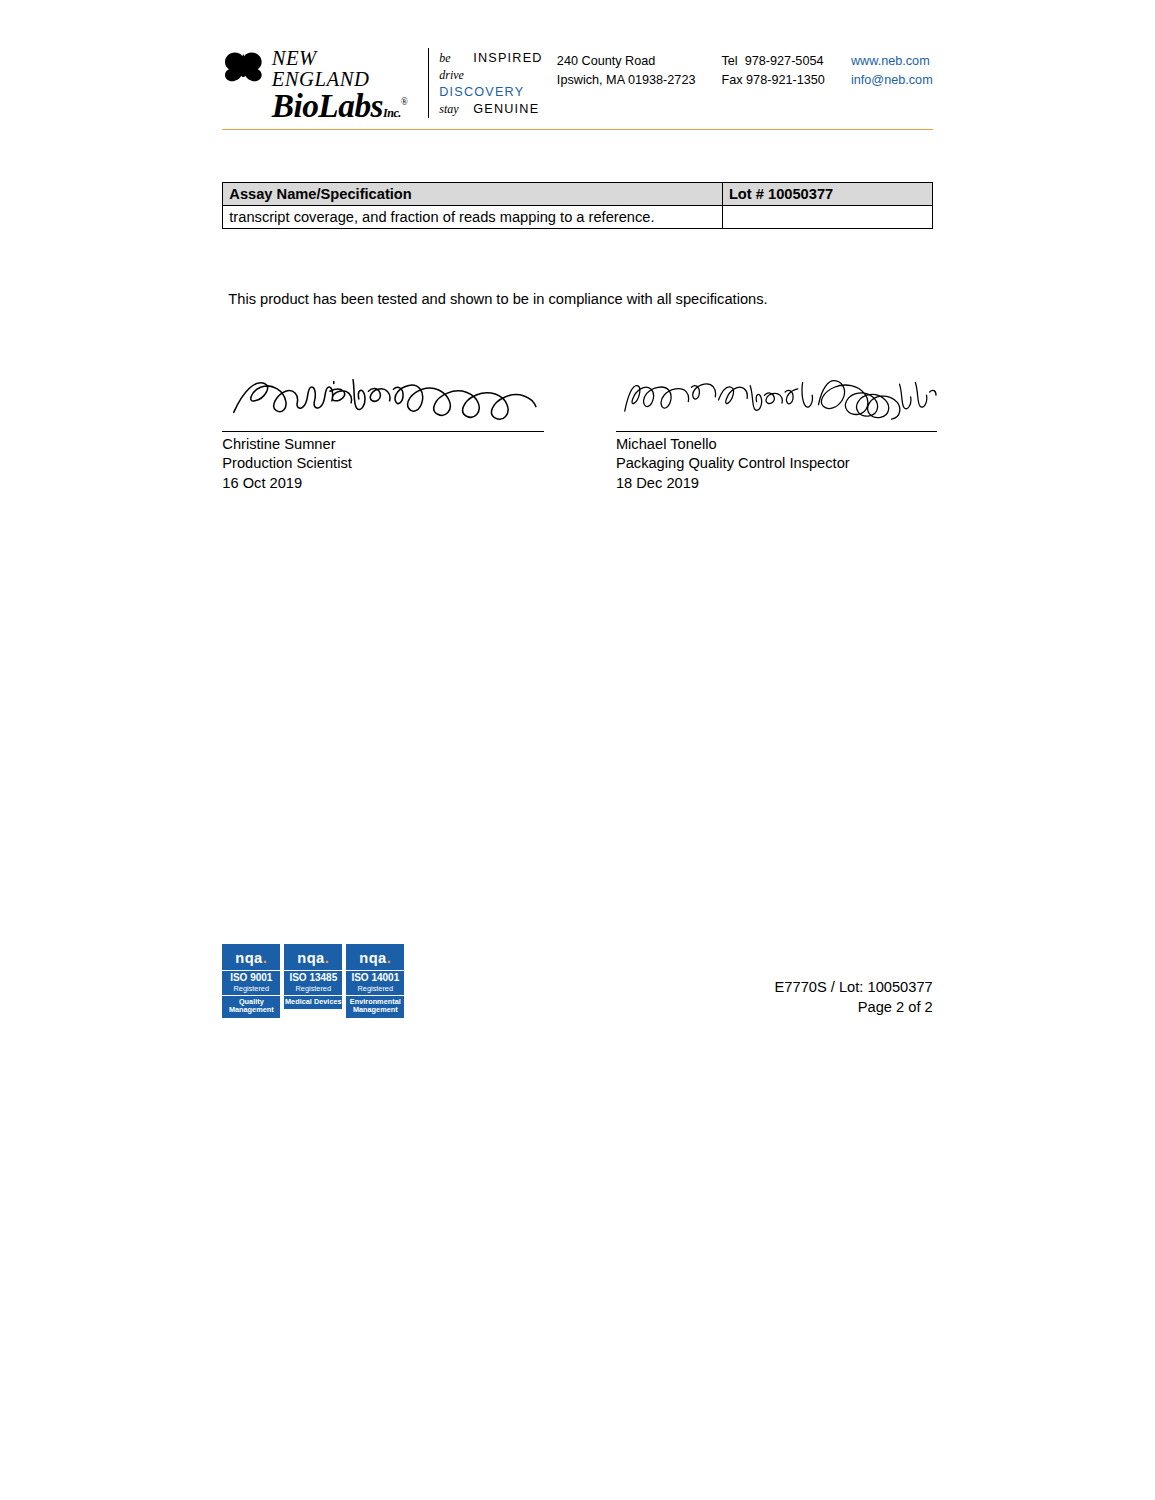NEW ENGLAND
BioLabsInc.®
be INSPIRED
drive DISCOVERY
stay GENUINE
240 County Road
Ipswich, MA 01938-2723
Tel 978-927-5054
Fax 978-921-1350
www.neb.com
info@neb.com
| Assay Name/Specification | Lot # 10050377 |
| --- | --- |
| transcript coverage, and fraction of reads mapping to a reference. | |
This product has been tested and shown to be in compliance with all specifications.
Christine Sumner
Production Scientist
16 Oct 2019
Michael Tonello
Packaging Quality Control Inspector
18 Dec 2019
nqa.
ISO 9001
Registered
Quality
Management
nqa.
ISO 13485
Registered
Medical Devices
nqa.
ISO 14001
Registered
Environmental
Management
E7770S / Lot: 10050377
Page 2 of 2